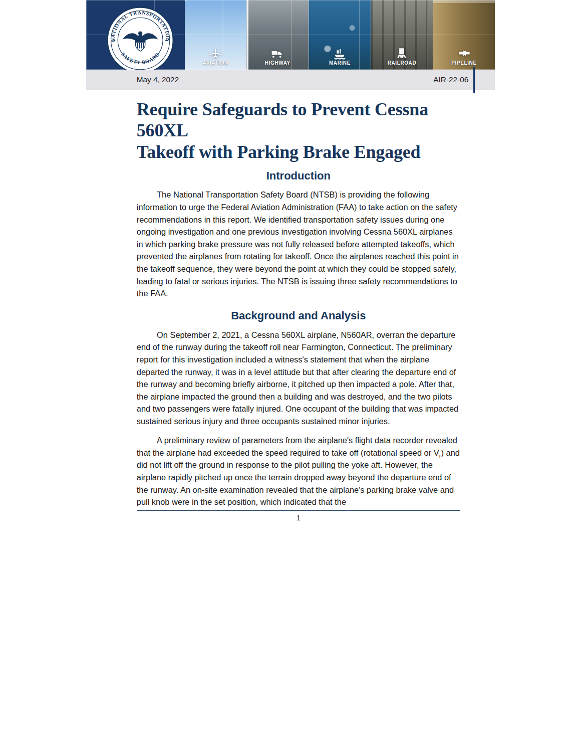AVIATION
HIGHWAY
MARINE
RAILROAD
PIPELINE
NATIONAL TRANSPORTATION SAFETY BOARD
May 4, 2022 AIR-22-06
Require Safeguards to Prevent Cessna 560XL
Takeoff with Parking Brake Engaged
Introduction
The National Transportation Safety Board (NTSB) is providing the following information to urge the Federal Aviation Administration (FAA) to take action on the safety recommendations in this report. We identified transportation safety issues during one ongoing investigation and one previous investigation involving Cessna 560XL airplanes in which parking brake pressure was not fully released before attempted takeoffs, which prevented the airplanes from rotating for takeoff. Once the airplanes reached this point in the takeoff sequence, they were beyond the point at which they could be stopped safely, leading to fatal or serious injuries. The NTSB is issuing three safety recommendations to the FAA.
Background and Analysis
On September 2, 2021, a Cessna 560XL airplane, N560AR, overran the departure end of the runway during the takeoff roll near Farmington, Connecticut. The preliminary report for this investigation included a witness's statement that when the airplane departed the runway, it was in a level attitude but that after clearing the departure end of the runway and becoming briefly airborne, it pitched up then impacted a pole. After that, the airplane impacted the ground then a building and was destroyed, and the two pilots and two passengers were fatally injured. One occupant of the building that was impacted sustained serious injury and three occupants sustained minor injuries.
A preliminary review of parameters from the airplane's flight data recorder revealed that the airplane had exceeded the speed required to take off (rotational speed or Vr) and did not lift off the ground in response to the pilot pulling the yoke aft. However, the airplane rapidly pitched up once the terrain dropped away beyond the departure end of the runway. An on-site examination revealed that the airplane's parking brake valve and pull knob were in the set position, which indicated that the
1